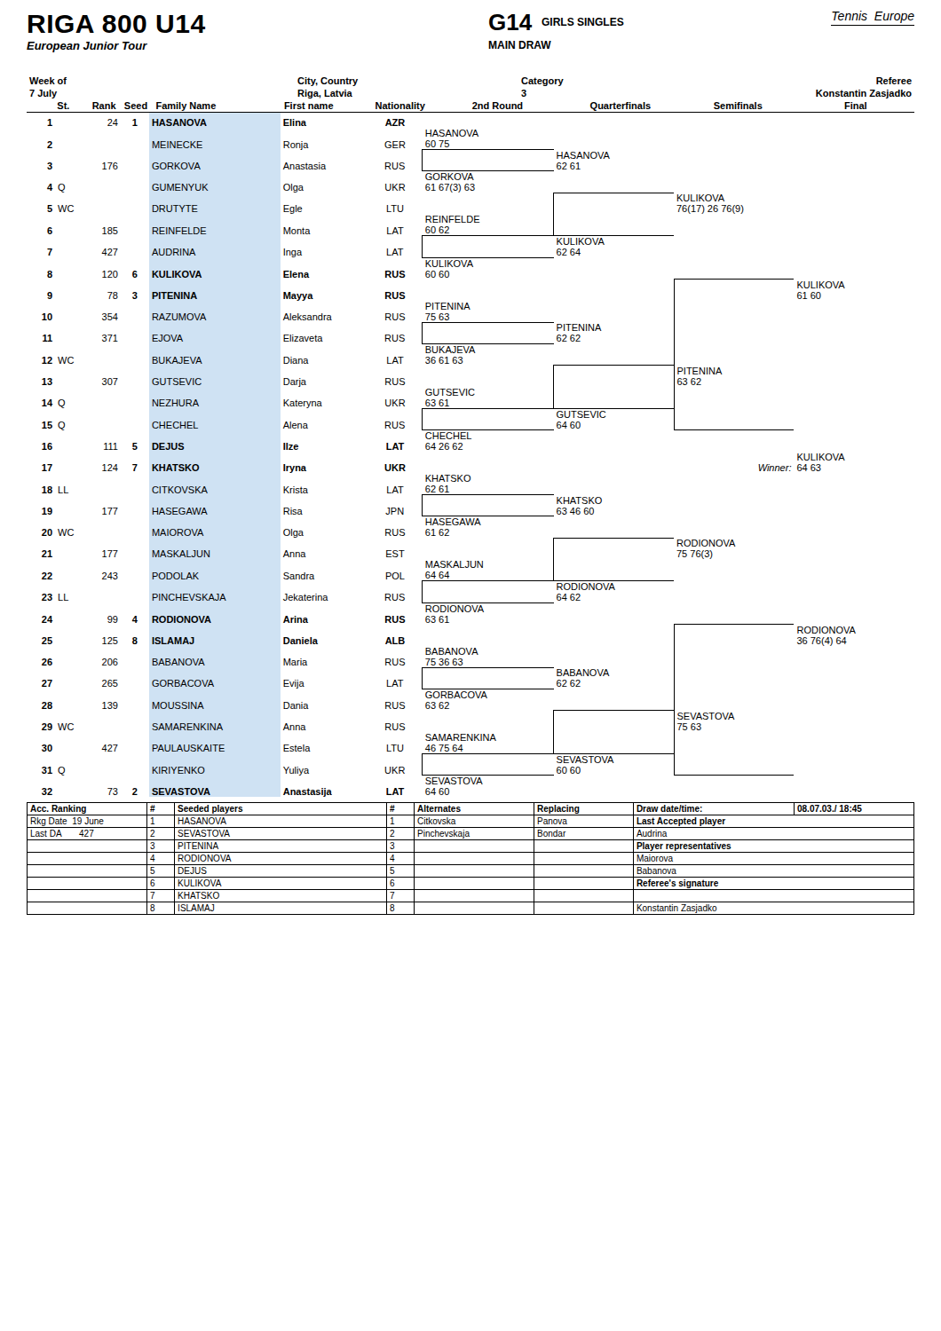RIGA 800 U14
European Junior Tour
G14
GIRLS SINGLES
MAIN DRAW
Tennis Europe
| Week of | | City, Country | | Category | | Referee |
| 7 July | | Riga, Latvia | | 3 | | Konstantin Zasjadko |
| | St. | Rank | Seed | Family Name | First name | Nationality | 2nd Round | Quarterfinals | Semifinals | Final |
| 1 | | 24 | 1 | HASANOVA | Elina | AZR | | | | |
| 2 | | | | MEINECKE | Ronja | GER | HASANOVA 60 75 | | | |
| 3 | | 176 | | GORKOVA | Anastasia | RUS | | HASANOVA 62 61 | | |
| 4 | Q | | | GUMENYUK | Olga | UKR | GORKOVA 61 67(3) 63 | | | |
| 5 | WC | | | DRUTYTE | Egle | LTU | | | KULIKOVA 76(17) 26 76(9) | |
| 6 | | 185 | | REINFELDE | Monta | LAT | REINFELDE 60 62 | | | |
| 7 | | 427 | | AUDRINA | Inga | LAT | | KULIKOVA 62 64 | | |
| 8 | | 120 | 6 | KULIKOVA | Elena | RUS | KULIKOVA 60 60 | | | |
| 9 | | 78 | 3 | PITENINA | Mayya | RUS | | | | KULIKOVA 61 60 |
| 10 | | 354 | | RAZUMOVA | Aleksandra | RUS | PITENINA 75 63 | | | |
| 11 | | 371 | | EJOVA | Elizaveta | RUS | | PITENINA 62 62 | | |
| 12 | WC | | | BUKAJEVA | Diana | LAT | BUKAJEVA 36 61 63 | | | |
| 13 | | 307 | | GUTSEVIC | Darja | RUS | | | PITENINA 63 62 | |
| 14 | Q | | | NEZHURA | Kateryna | UKR | GUTSEVIC 63 61 | | | |
| 15 | Q | | | CHECHEL | Alena | RUS | | GUTSEVIC 64 60 | | |
| 16 | | 111 | 5 | DEJUS | Ilze | LAT | CHECHEL 64 26 62 | | | |
| 17 | | 124 | 7 | KHATSKO | Iryna | UKR | | | Winner: | KULIKOVA 64 63 |
| 18 | LL | | | CITKOVSKA | Krista | LAT | KHATSKO 62 61 | | | |
| 19 | | 177 | | HASEGAWA | Risa | JPN | | KHATSKO 63 46 60 | | |
| 20 | WC | | | MAIOROVA | Olga | RUS | HASEGAWA 61 62 | | | |
| 21 | | 177 | | MASKALJUN | Anna | EST | | | RODIONOVA 75 76(3) | |
| 22 | | 243 | | PODOLAK | Sandra | POL | MASKALJUN 64 64 | | | |
| 23 | LL | | | PINCHEVSKAJA | Jekaterina | RUS | | RODIONOVA 64 62 | | |
| 24 | | 99 | 4 | RODIONOVA | Arina | RUS | RODIONOVA 63 61 | | | |
| 25 | | 125 | 8 | ISLAMAJ | Daniela | ALB | | | | RODIONOVA 36 76(4) 64 |
| 26 | | 206 | | BABANOVA | Maria | RUS | BABANOVA 75 36 63 | | | |
| 27 | | 265 | | GORBACOVA | Evija | LAT | | BABANOVA 62 62 | | |
| 28 | | 139 | | MOUSSINA | Dania | RUS | GORBACOVA 63 62 | | | |
| 29 | WC | | | SAMARENKINA | Anna | RUS | | | SEVASTOVA 75 63 | |
| 30 | | 427 | | PAULAUSKAITE | Estela | LTU | SAMARENKINA 46 75 64 | | | |
| 31 | Q | | | KIRIYENKO | Yuliya | UKR | | SEVASTOVA 60 60 | | |
| 32 | | 73 | 2 | SEVASTOVA | Anastasija | LAT | SEVASTOVA 64 60 | | | |
| Acc. Ranking | # | Seeded players | # | Alternates | Replacing | Draw date/time: | 08.07.03./ 18:45 |
| --- | --- | --- | --- | --- | --- | --- | --- |
| Rkg Date 19 June | 1 | HASANOVA | 1 | Citkovska | Panova | Last Accepted player |
| Last DA 427 | 2 | SEVASTOVA | 2 | Pinchevskaja | Bondar | Audrina |
| | 3 | PITENINA | 3 | | | Player representatives |
| | 4 | RODIONOVA | 4 | | | Maiorova |
| | 5 | DEJUS | 5 | | | Babanova |
| | 6 | KULIKOVA | 6 | | | Referee's signature |
| | 7 | KHATSKO | 7 | | | |
| | 8 | ISLAMAJ | 8 | | | Konstantin Zasjadko |